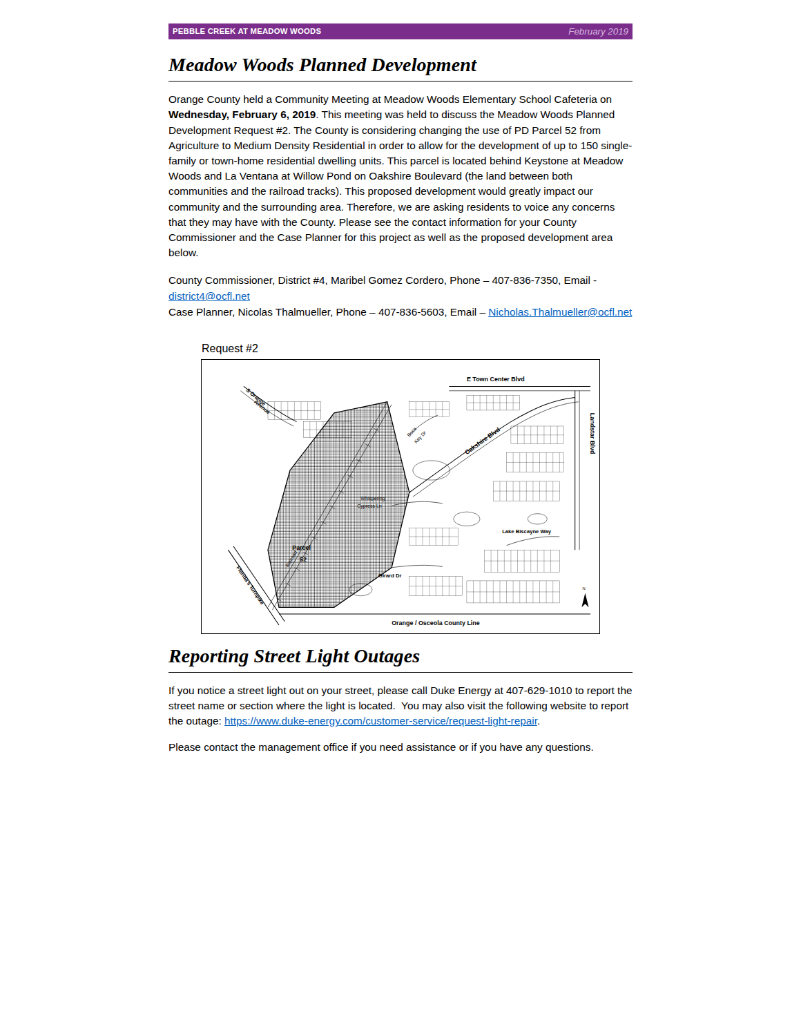PEBBLE CREEK AT MEADOW WOODS
February 2019
Meadow Woods Planned Development
Orange County held a Community Meeting at Meadow Woods Elementary School Cafeteria on Wednesday, February 6, 2019. This meeting was held to discuss the Meadow Woods Planned Development Request #2. The County is considering changing the use of PD Parcel 52 from Agriculture to Medium Density Residential in order to allow for the development of up to 150 single-family or town-home residential dwelling units. This parcel is located behind Keystone at Meadow Woods and La Ventana at Willow Pond on Oakshire Boulevard (the land between both communities and the railroad tracks). This proposed development would greatly impact our community and the surrounding area. Therefore, we are asking residents to voice any concerns that they may have with the County. Please see the contact information for your County Commissioner and the Case Planner for this project as well as the proposed development area below.
County Commissioner, District #4, Maribel Gomez Cordero, Phone – 407-836-7350, Email - district4@ocfl.net Case Planner, Nicolas Thalmueller, Phone – 407-836-5603, Email – Nicholas.Thalmueller@ocfl.net
Request #2
Railroad Florida's Turnpike S Orange Avenue E Town Center Blvd Landstar Blvd Oakshire Blvd Boca Key Dr Whispering Cypress Ln Girard Dr Lake Biscayne Way Parcel 52 Orange / Osceola County Line N
Reporting Street Light Outages
If you notice a street light out on your street, please call Duke Energy at 407-629-1010 to report the street name or section where the light is located. You may also visit the following website to report the outage: https://www.duke-energy.com/customer-service/request-light-repair.
Please contact the management office if you need assistance or if you have any questions.